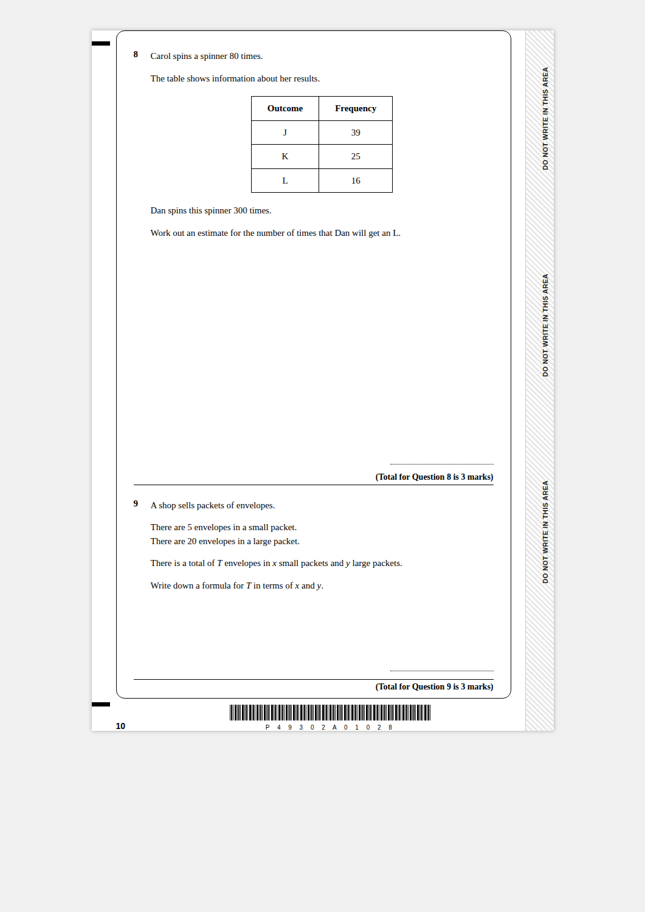DO NOT WRITE IN THIS AREA
DO NOT WRITE IN THIS AREA
DO NOT WRITE IN THIS AREA
8
Carol spins a spinner 80 times.
The table shows information about her results.
| Outcome | Frequency |
| --- | --- |
| J | 39 |
| K | 25 |
| L | 16 |
Dan spins this spinner 300 times.
Work out an estimate for the number of times that Dan will get an L.
(Total for Question 8 is 3 marks)
9
A shop sells packets of envelopes.
There are 5 envelopes in a small packet.
There are 20 envelopes in a large packet.
There is a total of T envelopes in x small packets and y large packets.
Write down a formula for T in terms of x and y.
(Total for Question 9 is 3 marks)
10
P 4 9 3 0 2 A 0 1 0 2 8